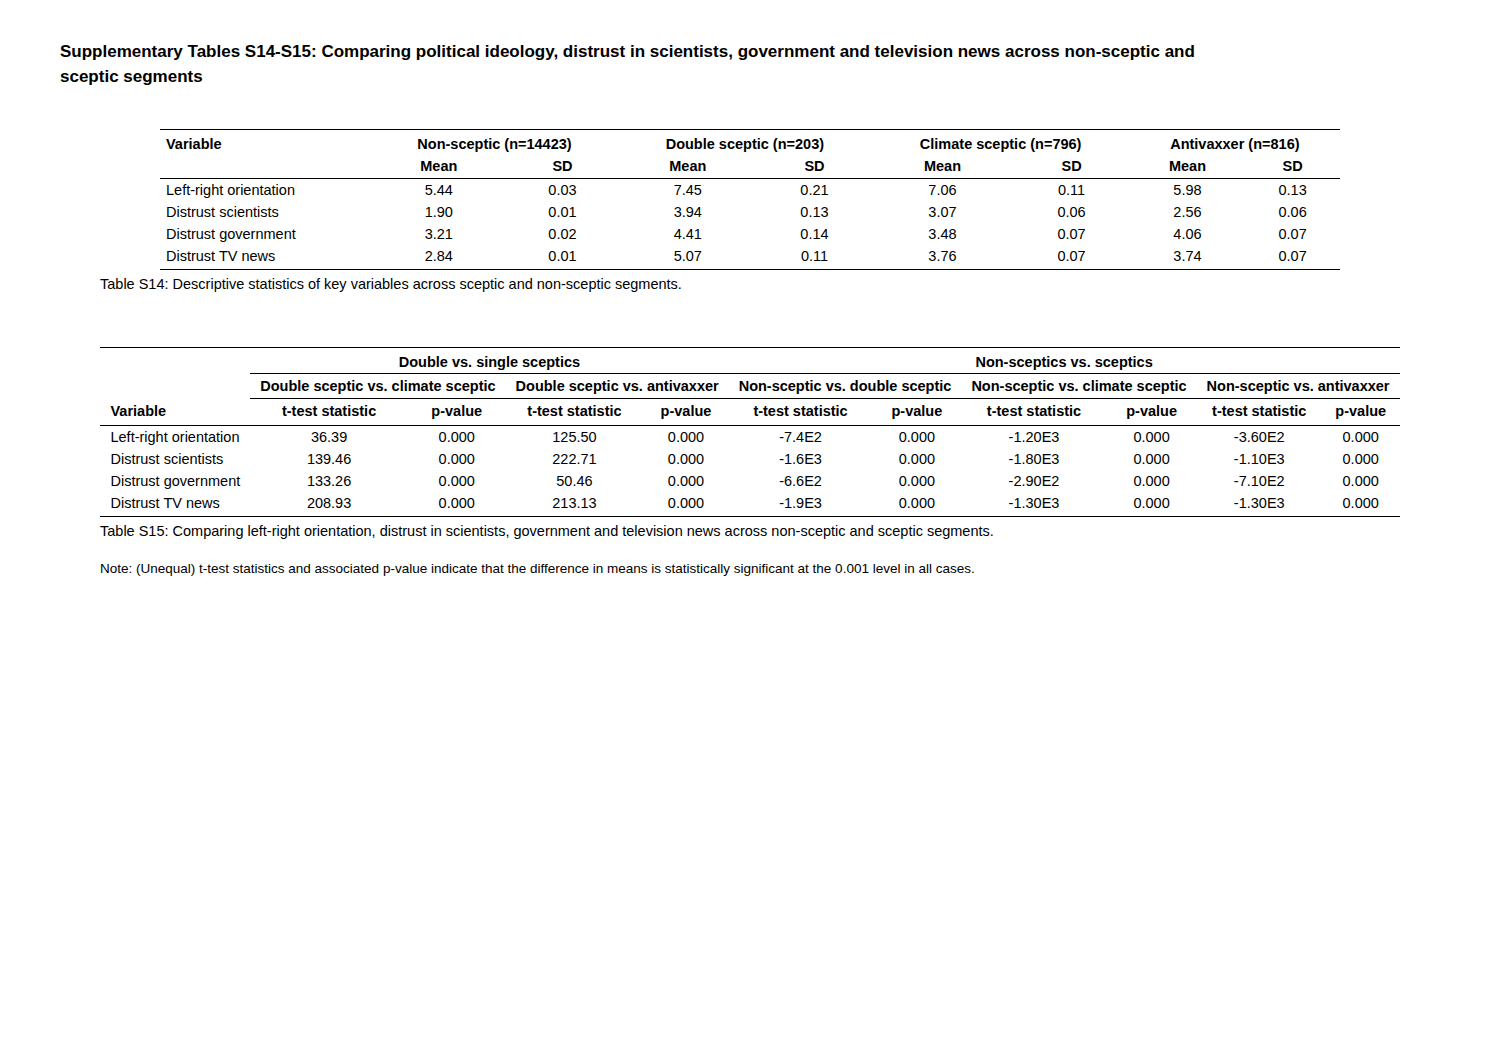Supplementary Tables S14-S15: Comparing political ideology, distrust in scientists, government and television news across non-sceptic and sceptic segments
| Variable | Non-sceptic (n=14423) | Double sceptic (n=203) | Climate sceptic (n=796) | Antivaxxer (n=816) |
| --- | --- | --- | --- | --- |
| | Mean | SD | Mean | SD | Mean | SD | Mean | SD |
| Left-right orientation | 5.44 | 0.03 | 7.45 | 0.21 | 7.06 | 0.11 | 5.98 | 0.13 |
| Distrust scientists | 1.90 | 0.01 | 3.94 | 0.13 | 3.07 | 0.06 | 2.56 | 0.06 |
| Distrust government | 3.21 | 0.02 | 4.41 | 0.14 | 3.48 | 0.07 | 4.06 | 0.07 |
| Distrust TV news | 2.84 | 0.01 | 5.07 | 0.11 | 3.76 | 0.07 | 3.74 | 0.07 |
Table S14: Descriptive statistics of key variables across sceptic and non-sceptic segments.
| | Double vs. single sceptics | Non-sceptics vs. sceptics |
| --- | --- | --- |
| | Double sceptic vs. climate sceptic | Double sceptic vs. antivaxxer | Non-sceptic vs. double sceptic | Non-sceptic vs. climate sceptic | Non-sceptic vs. antivaxxer |
| Variable | t-test statistic | p-value | t-test statistic | p-value | t-test statistic | p-value | t-test statistic | p-value | t-test statistic | p-value |
| Left-right orientation | 36.39 | 0.000 | 125.50 | 0.000 | -7.4E2 | 0.000 | -1.20E3 | 0.000 | -3.60E2 | 0.000 |
| Distrust scientists | 139.46 | 0.000 | 222.71 | 0.000 | -1.6E3 | 0.000 | -1.80E3 | 0.000 | -1.10E3 | 0.000 |
| Distrust government | 133.26 | 0.000 | 50.46 | 0.000 | -6.6E2 | 0.000 | -2.90E2 | 0.000 | -7.10E2 | 0.000 |
| Distrust TV news | 208.93 | 0.000 | 213.13 | 0.000 | -1.9E3 | 0.000 | -1.30E3 | 0.000 | -1.30E3 | 0.000 |
Table S15: Comparing left-right orientation, distrust in scientists, government and television news across non-sceptic and sceptic segments.
Note: (Unequal) t-test statistics and associated p-value indicate that the difference in means is statistically significant at the 0.001 level in all cases.